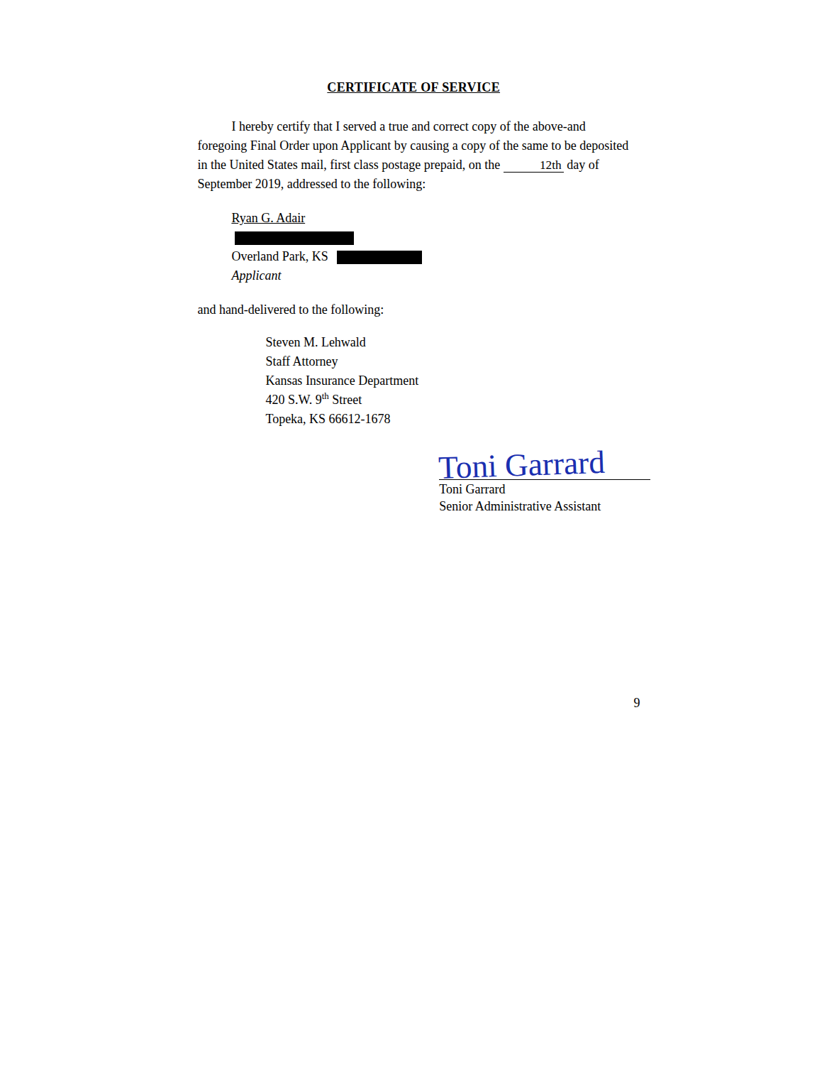CERTIFICATE OF SERVICE
I hereby certify that I served a true and correct copy of the above-and foregoing Final Order upon Applicant by causing a copy of the same to be deposited in the United States mail, first class postage prepaid, on the 12th day of September 2019, addressed to the following:
Ryan G. Adair
Overland Park, KS
Applicant
and hand-delivered to the following:
Steven M. Lehwald
Staff Attorney
Kansas Insurance Department
420 S.W. 9th Street
Topeka, KS 66612-1678
Toni Garrard
Toni Garrard
Senior Administrative Assistant
9